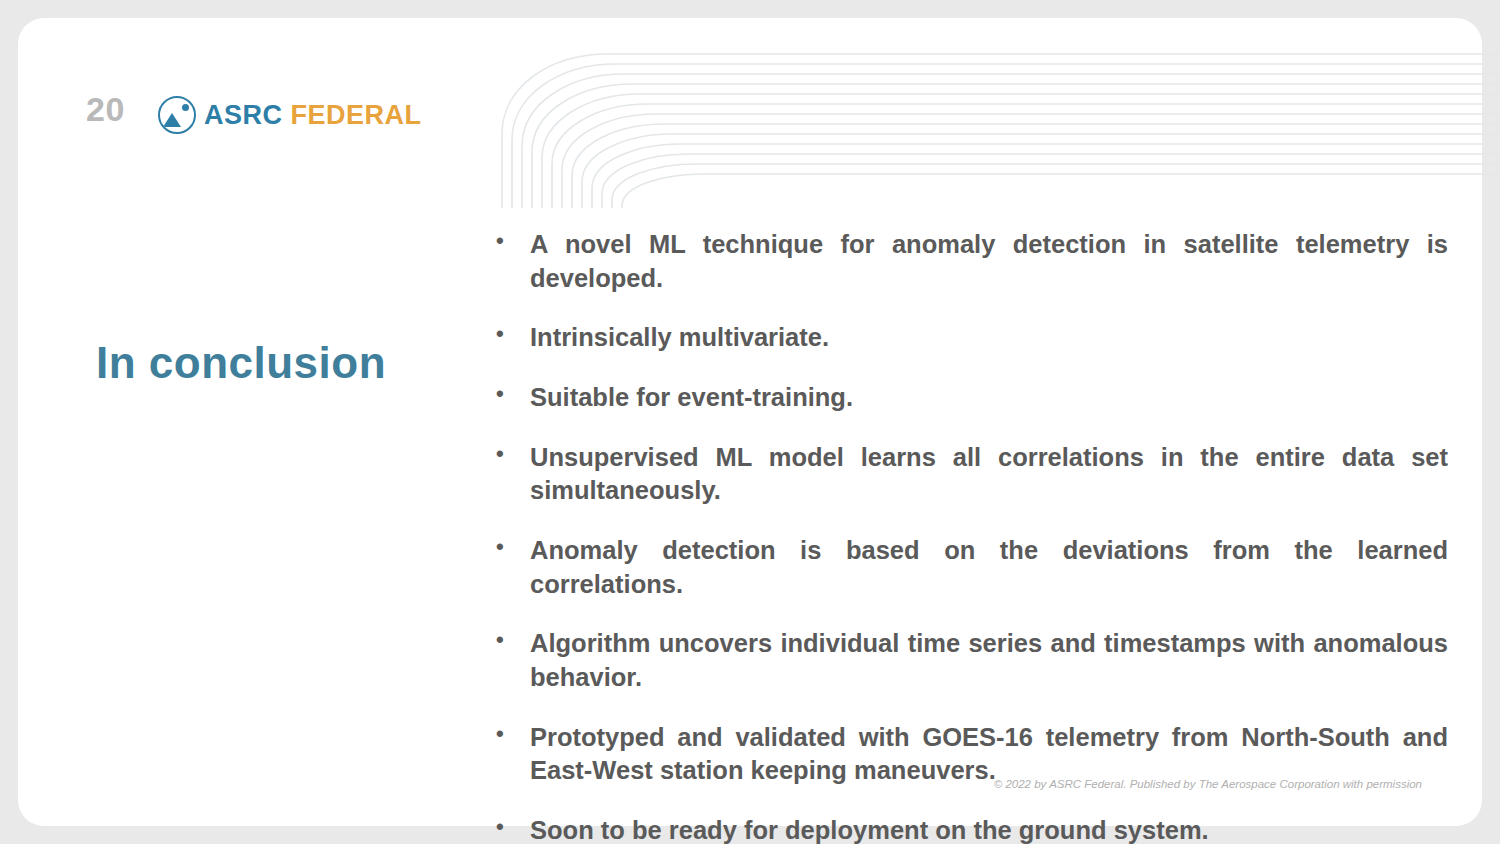20
ASRC FEDERAL
In conclusion
A novel ML technique for anomaly detection in satellite telemetry is developed.
Intrinsically multivariate.
Suitable for event-training.
Unsupervised ML model learns all correlations in the entire data set simultaneously.
Anomaly detection is based on the deviations from the learned correlations.
Algorithm uncovers individual time series and timestamps with anomalous behavior.
Prototyped and validated with GOES-16 telemetry from North-South and East-West station keeping maneuvers.
Soon to be ready for deployment on the ground system.
© 2022 by ASRC Federal. Published by The Aerospace Corporation with permission